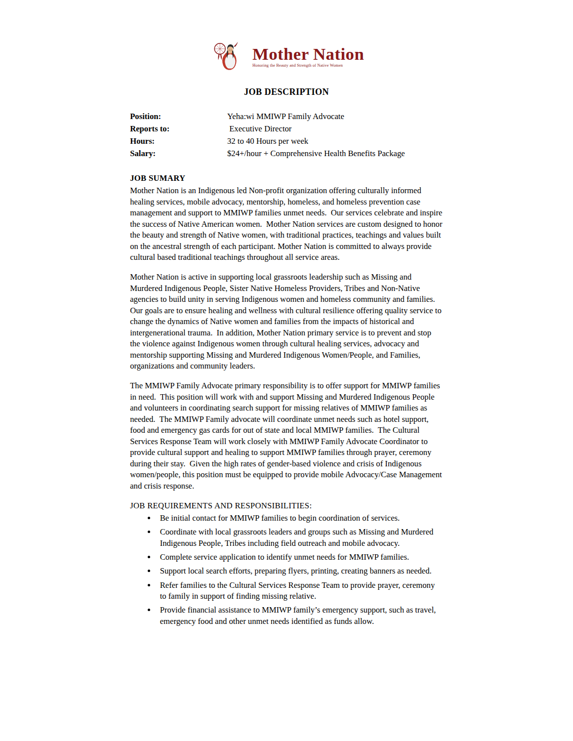Mother Nation
Honoring the Beauty and Strength of Native Women
JOB DESCRIPTION
| Position: | Yeha:wi MMIWP Family Advocate |
| Reports to: | Executive Director |
| Hours: | 32 to 40 Hours per week |
| Salary: | $24+/hour + Comprehensive Health Benefits Package |
JOB SUMARY
Mother Nation is an Indigenous led Non-profit organization offering culturally informed healing services, mobile advocacy, mentorship, homeless, and homeless prevention case management and support to MMIWP families unmet needs. Our services celebrate and inspire the success of Native American women. Mother Nation services are custom designed to honor the beauty and strength of Native women, with traditional practices, teachings and values built on the ancestral strength of each participant. Mother Nation is committed to always provide cultural based traditional teachings throughout all service areas.
Mother Nation is active in supporting local grassroots leadership such as Missing and Murdered Indigenous People, Sister Native Homeless Providers, Tribes and Non-Native agencies to build unity in serving Indigenous women and homeless community and families. Our goals are to ensure healing and wellness with cultural resilience offering quality service to change the dynamics of Native women and families from the impacts of historical and intergenerational trauma. In addition, Mother Nation primary service is to prevent and stop the violence against Indigenous women through cultural healing services, advocacy and mentorship supporting Missing and Murdered Indigenous Women/People, and Families, organizations and community leaders.
The MMIWP Family Advocate primary responsibility is to offer support for MMIWP families in need. This position will work with and support Missing and Murdered Indigenous People and volunteers in coordinating search support for missing relatives of MMIWP families as needed. The MMIWP Family advocate will coordinate unmet needs such as hotel support, food and emergency gas cards for out of state and local MMIWP families. The Cultural Services Response Team will work closely with MMIWP Family Advocate Coordinator to provide cultural support and healing to support MMIWP families through prayer, ceremony during their stay. Given the high rates of gender-based violence and crisis of Indigenous women/people, this position must be equipped to provide mobile Advocacy/Case Management and crisis response.
JOB REQUIREMENTS AND RESPONSIBILITIES:
Be initial contact for MMIWP families to begin coordination of services.
Coordinate with local grassroots leaders and groups such as Missing and Murdered Indigenous People, Tribes including field outreach and mobile advocacy.
Complete service application to identify unmet needs for MMIWP families.
Support local search efforts, preparing flyers, printing, creating banners as needed.
Refer families to the Cultural Services Response Team to provide prayer, ceremony to family in support of finding missing relative.
Provide financial assistance to MMIWP family’s emergency support, such as travel, emergency food and other unmet needs identified as funds allow.